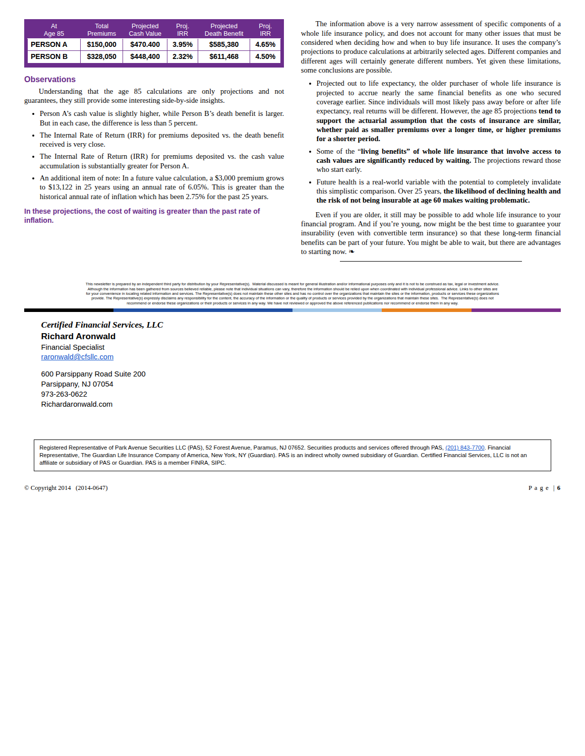| At Age 85 | Total Premiums | Projected Cash Value | Proj. IRR | Projected Death Benefit | Proj. IRR |
| --- | --- | --- | --- | --- | --- |
| PERSON A | $150,000 | $470.400 | 3.95% | $585,380 | 4.65% |
| PERSON B | $328,050 | $448,400 | 2.32% | $611,468 | 4.50% |
Observations
Understanding that the age 85 calculations are only projections and not guarantees, they still provide some interesting side-by-side insights.
Person A’s cash value is slightly higher, while Person B’s death benefit is larger. But in each case, the difference is less than 5 percent.
The Internal Rate of Return (IRR) for premiums deposited vs. the death benefit received is very close.
The Internal Rate of Return (IRR) for premiums deposited vs. the cash value accumulation is substantially greater for Person A.
An additional item of note: In a future value calculation, a $3,000 premium grows to $13,122 in 25 years using an annual rate of 6.05%. This is greater than the historical annual rate of inflation which has been 2.75% for the past 25 years.
In these projections, the cost of waiting is greater than the past rate of inflation.
The information above is a very narrow assessment of specific components of a whole life insurance policy, and does not account for many other issues that must be considered when deciding how and when to buy life insurance. It uses the company’s projections to produce calculations at arbitrarily selected ages. Different companies and different ages will certainly generate different numbers. Yet given these limitations, some conclusions are possible.
Projected out to life expectancy, the older purchaser of whole life insurance is projected to accrue nearly the same financial benefits as one who secured coverage earlier. Since individuals will most likely pass away before or after life expectancy, real returns will be different. However, the age 85 projections tend to support the actuarial assumption that the costs of insurance are similar, whether paid as smaller premiums over a longer time, or higher premiums for a shorter period.
Some of the “living benefits” of whole life insurance that involve access to cash values are significantly reduced by waiting. The projections reward those who start early.
Future health is a real-world variable with the potential to completely invalidate this simplistic comparison. Over 25 years, the likelihood of declining health and the risk of not being insurable at age 60 makes waiting problematic.
Even if you are older, it still may be possible to add whole life insurance to your financial program. And if you’re young, now might be the best time to guarantee your insurability (even with convertible term insurance) so that these long-term financial benefits can be part of your future. You might be able to wait, but there are advantages to starting now. ❧
This newsletter is prepared by an independent third party for distribution by your Representative(s). Material discussed is meant for general illustration and/or informational purposes only and it is not to be construed as tax, legal or investment advice.
Although the information has been gathered from sources believed reliable, please note that individual situations can vary, therefore the information should be relied upon when coordinated with individual professional advice. Links to other sites are
for your convenience in locating related information and services. The Representative(s) does not maintain these other sites and has no control over the organizations that maintain the sites or the information, products or services these organizations
provide. The Representative(s) expressly disclaims any responsibility for the content, the accuracy of the information or the quality of products or services provided by the organizations that maintain these sites. The Representative(s) does not
recommend or endorse these organizations or their products or services in any way. We have not reviewed or approved the above referenced publications nor recommend or endorse them in any way.
Certified Financial Services, LLC
Richard Aronwald
Financial Specialist
raronwald@cfsllc.com
600 Parsippany Road Suite 200
Parsippany, NJ 07054
973-263-0622
Richardaronwald.com
Registered Representative of Park Avenue Securities LLC (PAS), 52 Forest Avenue, Paramus, NJ 07652. Securities products and services offered through PAS, (201) 843-7700. Financial Representative, The Guardian Life Insurance Company of America, New York, NY (Guardian). PAS is an indirect wholly owned subsidiary of Guardian. Certified Financial Services, LLC is not an affiliate or subsidiary of PAS or Guardian. PAS is a member FINRA, SIPC.
© Copyright 2014 (2014-0647)
P a g e | 6